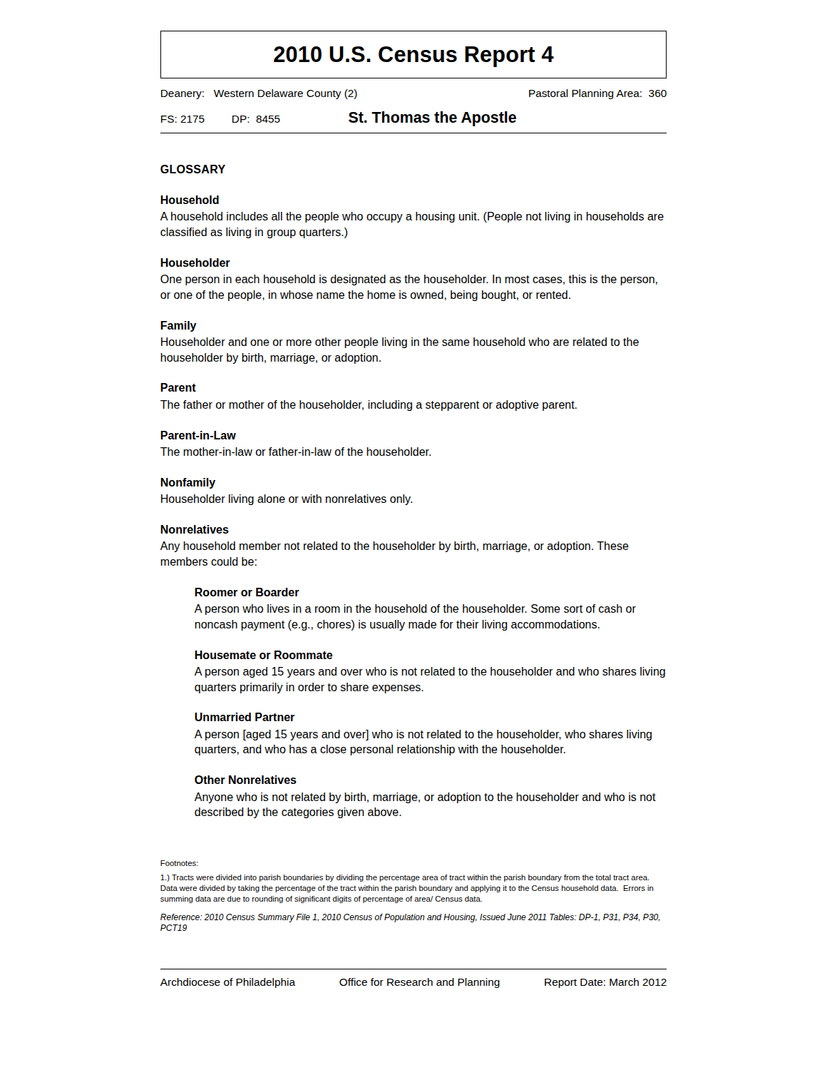2010 U.S. Census Report 4
Deanery: Western Delaware County (2)
Pastoral Planning Area: 360
FS: 2175 DP: 8455
St. Thomas the Apostle
GLOSSARY
Household
A household includes all the people who occupy a housing unit. (People not living in households are classified as living in group quarters.)
Householder
One person in each household is designated as the householder. In most cases, this is the person, or one of the people, in whose name the home is owned, being bought, or rented.
Family
Householder and one or more other people living in the same household who are related to the householder by birth, marriage, or adoption.
Parent
The father or mother of the householder, including a stepparent or adoptive parent.
Parent-in-Law
The mother-in-law or father-in-law of the householder.
Nonfamily
Householder living alone or with nonrelatives only.
Nonrelatives
Any household member not related to the householder by birth, marriage, or adoption. These members could be:
Roomer or Boarder
A person who lives in a room in the household of the householder. Some sort of cash or noncash payment (e.g., chores) is usually made for their living accommodations.
Housemate or Roommate
A person aged 15 years and over who is not related to the householder and who shares living quarters primarily in order to share expenses.
Unmarried Partner
A person [aged 15 years and over] who is not related to the householder, who shares living quarters, and who has a close personal relationship with the householder.
Other Nonrelatives
Anyone who is not related by birth, marriage, or adoption to the householder and who is not described by the categories given above.
Footnotes:
1.) Tracts were divided into parish boundaries by dividing the percentage area of tract within the parish boundary from the total tract area. Data were divided by taking the percentage of the tract within the parish boundary and applying it to the Census household data. Errors in summing data are due to rounding of significant digits of percentage of area/ Census data.
Reference: 2010 Census Summary File 1, 2010 Census of Population and Housing, Issued June 2011 Tables: DP-1, P31, P34, P30, PCT19
Archdiocese of Philadelphia
Office for Research and Planning
Report Date: March 2012